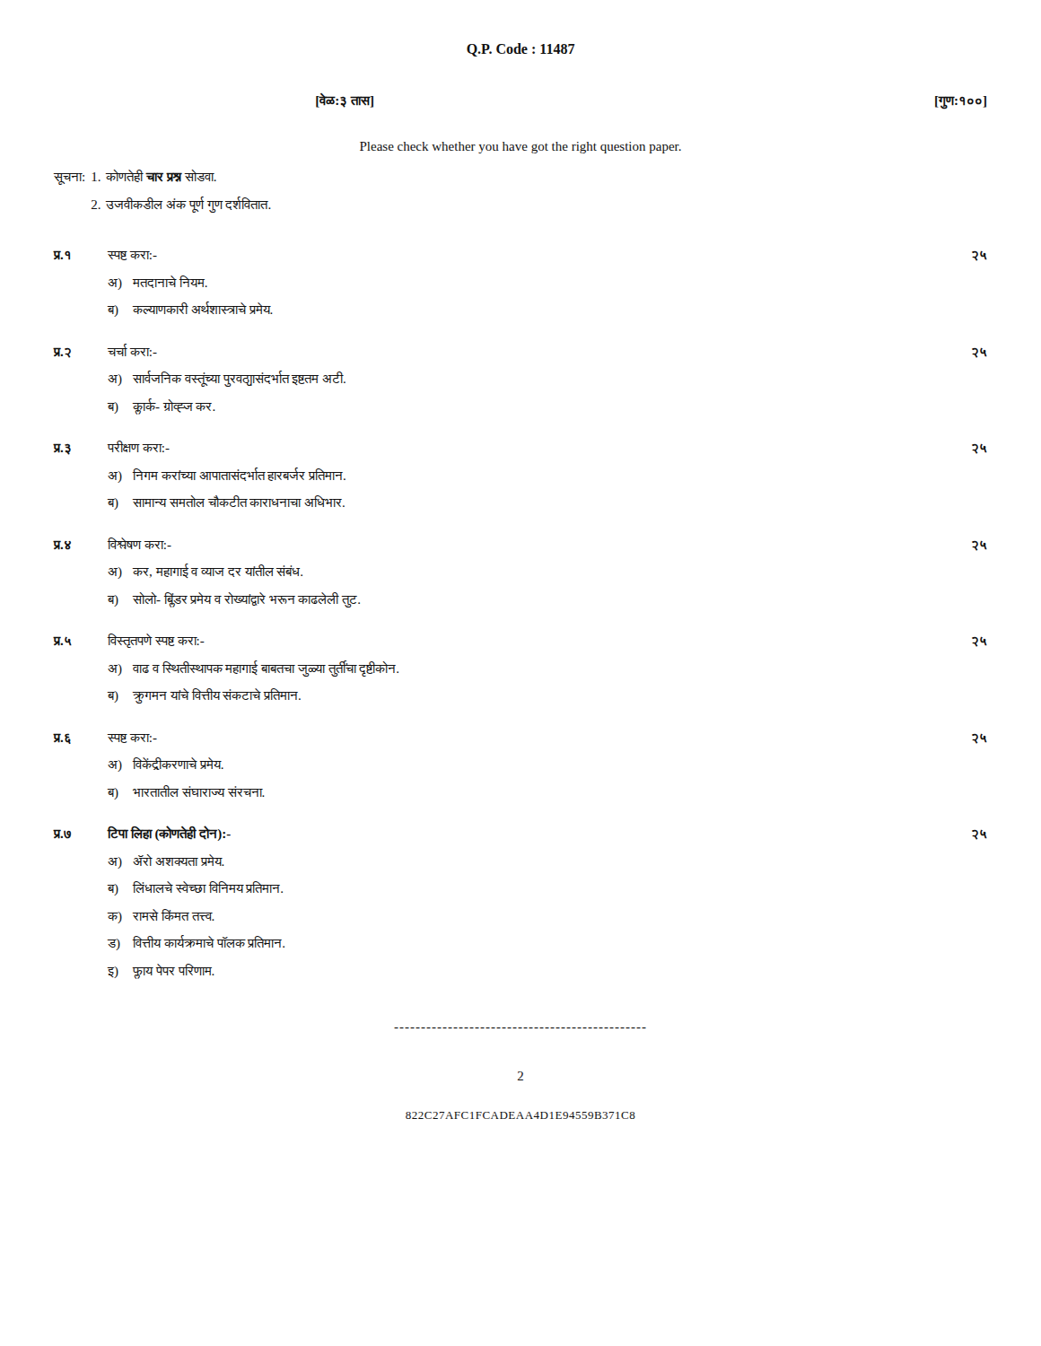Q.P. Code : 11487
[वेळ:३ तास] [गुण:१००]
Please check whether you have got the right question paper.
| सूचना: | 1. | कोणतेही चार प्रश्न सोडवा. |
| | 2. | उजवीकडील अंक पूर्ण गुण दर्शवितात. |
प्र.१ स्पष्ट करा:- २५
अ) मतदानाचे नियम.
ब) कल्याणकारी अर्थशास्त्राचे प्रमेय.
प्र.२ चर्चा करा:- २५
अ) सार्वजनिक वस्तूंच्या पुरवठ्यासंदर्भात इष्टतम अटी.
ब) क्लार्क- ग्रोव्ह्ज कर.
प्र.३ परीक्षण करा:- २५
अ) निगम करांच्या आपातासंदर्भात हारबर्जर प्रतिमान.
ब) सामान्य समतोल चौकटीत काराधनाचा अधिभार.
प्र.४ विश्लेषण करा:- २५
अ) कर, महागाई व व्याज दर यांतील संबंध.
ब) सोलो- ब्लिंडर प्रमेय व रोख्यांद्वारे भरून काढलेली तुट.
प्र.५ विस्तृतपणे स्पष्ट करा:- २५
अ) वाढ व स्थितीस्थापक महागाई बाबतचा जुळ्या तुर्तींचा दृष्टीकोन.
ब) क्रुगमन यांचे वित्तीय संकटाचे प्रतिमान.
प्र.६ स्पष्ट करा:- २५
अ) विकेंद्रीकरणाचे प्रमेय.
ब) भारतातील संघाराज्य संरचना.
प्र.७ टिपा लिहा (कोणतेही दोन):- २५
अ) ॲरो अशक्यता प्रमेय.
ब) लिंधालचे स्वेच्छा विनिमय प्रतिमान.
क) रामसे किंमत तत्त्व.
ड) वित्तीय कार्यक्रमाचे पॉलक प्रतिमान.
इ) फ्लाय पेपर परिणाम.
-----------------------------------------------
2
822C27AFC1FCADEAA4D1E94559B371C8